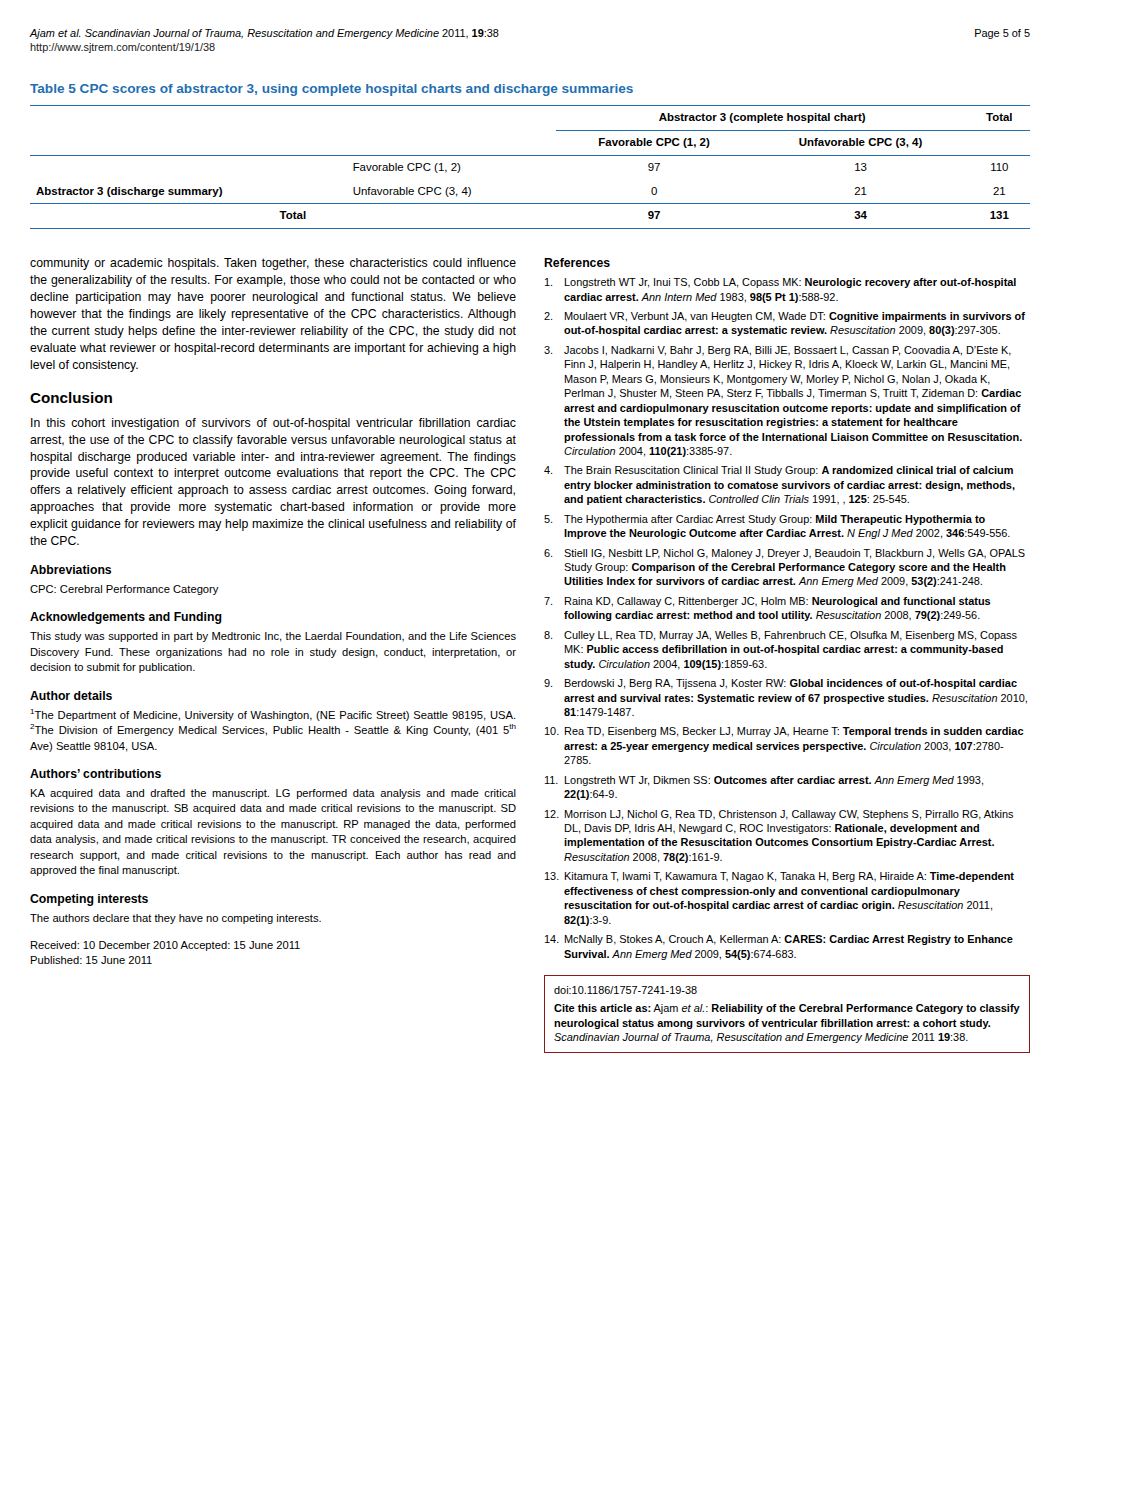Ajam et al. Scandinavian Journal of Trauma, Resuscitation and Emergency Medicine 2011, 19:38
http://www.sjtrem.com/content/19/1/38
Page 5 of 5
Table 5 CPC scores of abstractor 3, using complete hospital charts and discharge summaries
| | | Abstractor 3 (complete hospital chart) | Total |
| --- | --- | --- | --- |
| | | Favorable CPC (1, 2) | Unfavorable CPC (3, 4) | |
| Abstractor 3 (discharge summary) | Favorable CPC (1, 2) | 97 | 13 | 110 |
| Unfavorable CPC (3, 4) | 0 | 21 | 21 |
| Total | 97 | 34 | 131 |
community or academic hospitals. Taken together, these characteristics could influence the generalizability of the results. For example, those who could not be contacted or who decline participation may have poorer neurological and functional status. We believe however that the findings are likely representative of the CPC characteristics. Although the current study helps define the inter-reviewer reliability of the CPC, the study did not evaluate what reviewer or hospital-record determinants are important for achieving a high level of consistency.
Conclusion
In this cohort investigation of survivors of out-of-hospital ventricular fibrillation cardiac arrest, the use of the CPC to classify favorable versus unfavorable neurological status at hospital discharge produced variable inter- and intra-reviewer agreement. The findings provide useful context to interpret outcome evaluations that report the CPC. The CPC offers a relatively efficient approach to assess cardiac arrest outcomes. Going forward, approaches that provide more systematic chart-based information or provide more explicit guidance for reviewers may help maximize the clinical usefulness and reliability of the CPC.
Abbreviations
CPC: Cerebral Performance Category
Acknowledgements and Funding
This study was supported in part by Medtronic Inc, the Laerdal Foundation, and the Life Sciences Discovery Fund. These organizations had no role in study design, conduct, interpretation, or decision to submit for publication.
Author details
1The Department of Medicine, University of Washington, (NE Pacific Street) Seattle 98195, USA. 2The Division of Emergency Medical Services, Public Health - Seattle & King County, (401 5th Ave) Seattle 98104, USA.
Authors’ contributions
KA acquired data and drafted the manuscript. LG performed data analysis and made critical revisions to the manuscript. SB acquired data and made critical revisions to the manuscript. SD acquired data and made critical revisions to the manuscript. RP managed the data, performed data analysis, and made critical revisions to the manuscript. TR conceived the research, acquired research support, and made critical revisions to the manuscript. Each author has read and approved the final manuscript.
Competing interests
The authors declare that they have no competing interests.
Received: 10 December 2010 Accepted: 15 June 2011
Published: 15 June 2011
References
Longstreth WT Jr, Inui TS, Cobb LA, Copass MK: Neurologic recovery after out-of-hospital cardiac arrest. Ann Intern Med 1983, 98(5 Pt 1):588-92.
Moulaert VR, Verbunt JA, van Heugten CM, Wade DT: Cognitive impairments in survivors of out-of-hospital cardiac arrest: a systematic review. Resuscitation 2009, 80(3):297-305.
Jacobs I, Nadkarni V, Bahr J, Berg RA, Billi JE, Bossaert L, Cassan P, Coovadia A, D’Este K, Finn J, Halperin H, Handley A, Herlitz J, Hickey R, Idris A, Kloeck W, Larkin GL, Mancini ME, Mason P, Mears G, Monsieurs K, Montgomery W, Morley P, Nichol G, Nolan J, Okada K, Perlman J, Shuster M, Steen PA, Sterz F, Tibballs J, Timerman S, Truitt T, Zideman D: Cardiac arrest and cardiopulmonary resuscitation outcome reports: update and simplification of the Utstein templates for resuscitation registries: a statement for healthcare professionals from a task force of the International Liaison Committee on Resuscitation. Circulation 2004, 110(21):3385-97.
The Brain Resuscitation Clinical Trial II Study Group: A randomized clinical trial of calcium entry blocker administration to comatose survivors of cardiac arrest: design, methods, and patient characteristics. Controlled Clin Trials 1991, , 125: 25-545.
The Hypothermia after Cardiac Arrest Study Group: Mild Therapeutic Hypothermia to Improve the Neurologic Outcome after Cardiac Arrest. N Engl J Med 2002, 346:549-556.
Stiell IG, Nesbitt LP, Nichol G, Maloney J, Dreyer J, Beaudoin T, Blackburn J, Wells GA, OPALS Study Group: Comparison of the Cerebral Performance Category score and the Health Utilities Index for survivors of cardiac arrest. Ann Emerg Med 2009, 53(2):241-248.
Raina KD, Callaway C, Rittenberger JC, Holm MB: Neurological and functional status following cardiac arrest: method and tool utility. Resuscitation 2008, 79(2):249-56.
Culley LL, Rea TD, Murray JA, Welles B, Fahrenbruch CE, Olsufka M, Eisenberg MS, Copass MK: Public access defibrillation in out-of-hospital cardiac arrest: a community-based study. Circulation 2004, 109(15):1859-63.
Berdowski J, Berg RA, Tijssena J, Koster RW: Global incidences of out-of-hospital cardiac arrest and survival rates: Systematic review of 67 prospective studies. Resuscitation 2010, 81:1479-1487.
Rea TD, Eisenberg MS, Becker LJ, Murray JA, Hearne T: Temporal trends in sudden cardiac arrest: a 25-year emergency medical services perspective. Circulation 2003, 107:2780-2785.
Longstreth WT Jr, Dikmen SS: Outcomes after cardiac arrest. Ann Emerg Med 1993, 22(1):64-9.
Morrison LJ, Nichol G, Rea TD, Christenson J, Callaway CW, Stephens S, Pirrallo RG, Atkins DL, Davis DP, Idris AH, Newgard C, ROC Investigators: Rationale, development and implementation of the Resuscitation Outcomes Consortium Epistry-Cardiac Arrest. Resuscitation 2008, 78(2):161-9.
Kitamura T, Iwami T, Kawamura T, Nagao K, Tanaka H, Berg RA, Hiraide A: Time-dependent effectiveness of chest compression-only and conventional cardiopulmonary resuscitation for out-of-hospital cardiac arrest of cardiac origin. Resuscitation 2011, 82(1):3-9.
McNally B, Stokes A, Crouch A, Kellerman A: CARES: Cardiac Arrest Registry to Enhance Survival. Ann Emerg Med 2009, 54(5):674-683.
doi:10.1186/1757-7241-19-38
Cite this article as: Ajam et al.: Reliability of the Cerebral Performance Category to classify neurological status among survivors of ventricular fibrillation arrest: a cohort study. Scandinavian Journal of Trauma, Resuscitation and Emergency Medicine 2011 19:38.